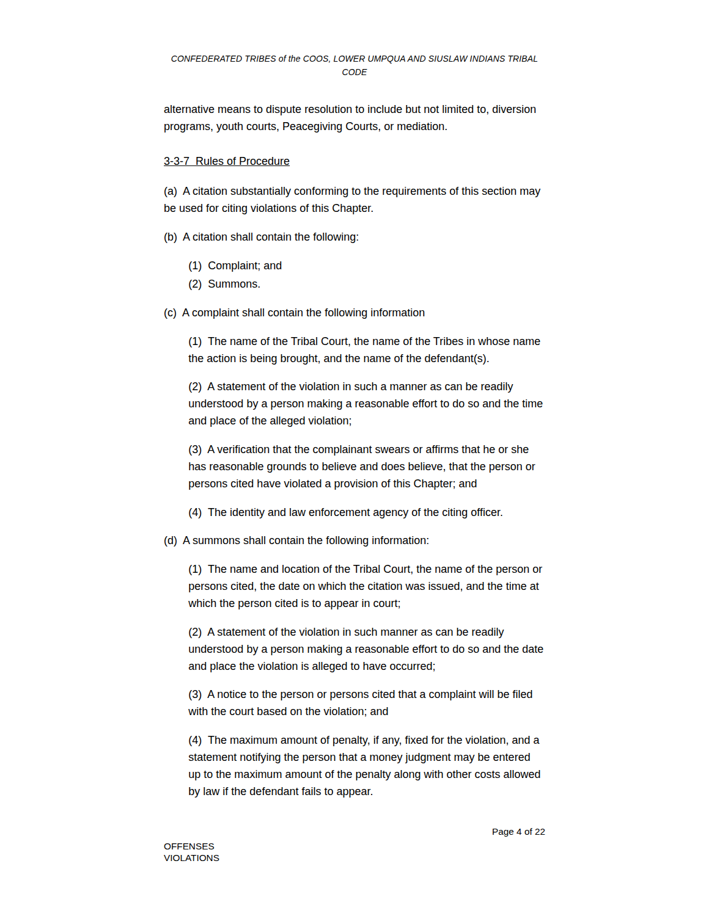CONFEDERATED TRIBES of the COOS, LOWER UMPQUA AND SIUSLAW INDIANS TRIBAL CODE
alternative means to dispute resolution to include but not limited to, diversion programs, youth courts, Peacegiving Courts, or mediation.
3-3-7 Rules of Procedure
(a) A citation substantially conforming to the requirements of this section may be used for citing violations of this Chapter.
(b) A citation shall contain the following:
(1) Complaint; and
(2) Summons.
(c) A complaint shall contain the following information
(1) The name of the Tribal Court, the name of the Tribes in whose name the action is being brought, and the name of the defendant(s).
(2) A statement of the violation in such a manner as can be readily understood by a person making a reasonable effort to do so and the time and place of the alleged violation;
(3) A verification that the complainant swears or affirms that he or she has reasonable grounds to believe and does believe, that the person or persons cited have violated a provision of this Chapter; and
(4) The identity and law enforcement agency of the citing officer.
(d) A summons shall contain the following information:
(1) The name and location of the Tribal Court, the name of the person or persons cited, the date on which the citation was issued, and the time at which the person cited is to appear in court;
(2) A statement of the violation in such manner as can be readily understood by a person making a reasonable effort to do so and the date and place the violation is alleged to have occurred;
(3) A notice to the person or persons cited that a complaint will be filed with the court based on the violation; and
(4) The maximum amount of penalty, if any, fixed for the violation, and a statement notifying the person that a money judgment may be entered up to the maximum amount of the penalty along with other costs allowed by law if the defendant fails to appear.
Page 4 of 22
OFFENSES
VIOLATIONS